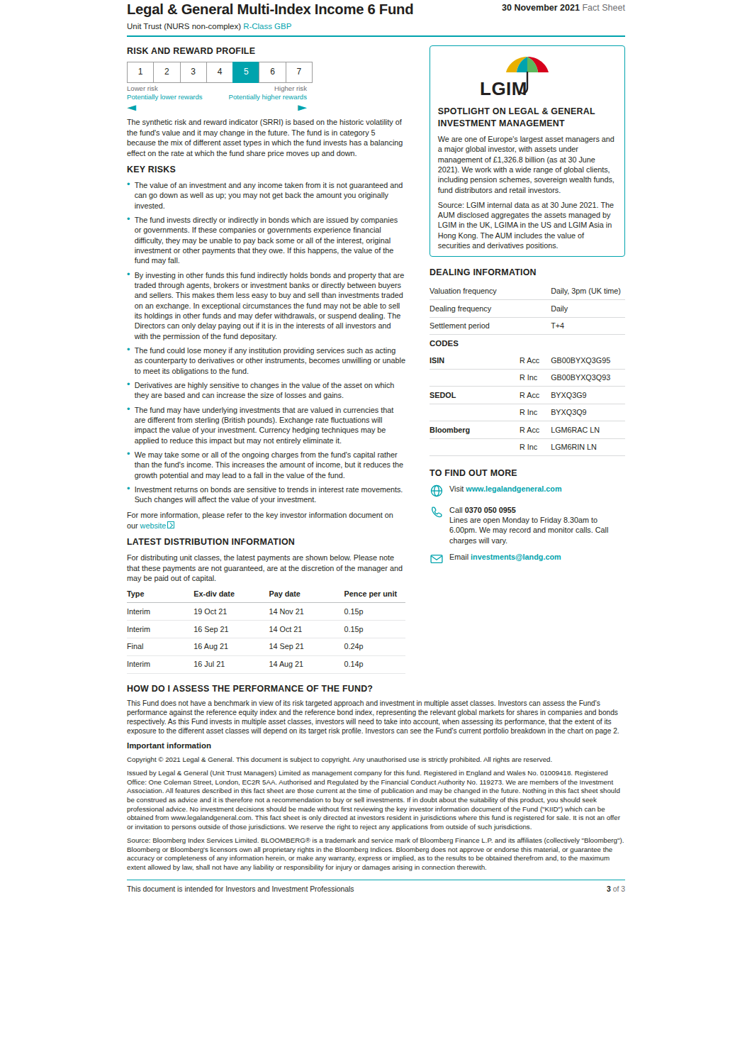Legal & General Multi-Index Income 6 Fund
Unit Trust (NURS non-complex) R-Class GBP
30 November 2021 Fact Sheet
Risk and reward profile
1
2
3
4
5
6
7
Lower risk Higher risk
Potentially lower rewards Potentially higher rewards
◄►
The synthetic risk and reward indicator (SRRI) is based on the historic volatility of the fund's value and it may change in the future. The fund is in category 5 because the mix of different asset types in which the fund invests has a balancing effect on the rate at which the fund share price moves up and down.
Key risks
The value of an investment and any income taken from it is not guaranteed and can go down as well as up; you may not get back the amount you originally invested.
The fund invests directly or indirectly in bonds which are issued by companies or governments. If these companies or governments experience financial difficulty, they may be unable to pay back some or all of the interest, original investment or other payments that they owe. If this happens, the value of the fund may fall.
By investing in other funds this fund indirectly holds bonds and property that are traded through agents, brokers or investment banks or directly between buyers and sellers. This makes them less easy to buy and sell than investments traded on an exchange. In exceptional circumstances the fund may not be able to sell its holdings in other funds and may defer withdrawals, or suspend dealing. The Directors can only delay paying out if it is in the interests of all investors and with the permission of the fund depositary.
The fund could lose money if any institution providing services such as acting as counterparty to derivatives or other instruments, becomes unwilling or unable to meet its obligations to the fund.
Derivatives are highly sensitive to changes in the value of the asset on which they are based and can increase the size of losses and gains.
The fund may have underlying investments that are valued in currencies that are different from sterling (British pounds). Exchange rate fluctuations will impact the value of your investment. Currency hedging techniques may be applied to reduce this impact but may not entirely eliminate it.
We may take some or all of the ongoing charges from the fund's capital rather than the fund's income. This increases the amount of income, but it reduces the growth potential and may lead to a fall in the value of the fund.
Investment returns on bonds are sensitive to trends in interest rate movements. Such changes will affect the value of your investment.
For more information, please refer to the key investor information document on our website
Latest distribution information
For distributing unit classes, the latest payments are shown below. Please note that these payments are not guaranteed, are at the discretion of the manager and may be paid out of capital.
| Type | Ex-div date | Pay date | Pence per unit |
| --- | --- | --- | --- |
| Interim | 19 Oct 21 | 14 Nov 21 | 0.15p |
| Interim | 16 Sep 21 | 14 Oct 21 | 0.15p |
| Final | 16 Aug 21 | 14 Sep 21 | 0.24p |
| Interim | 16 Jul 21 | 14 Aug 21 | 0.14p |
LGIM
Spotlight on Legal & General Investment Management
We are one of Europe's largest asset managers and a major global investor, with assets under management of £1,326.8 billion (as at 30 June 2021). We work with a wide range of global clients, including pension schemes, sovereign wealth funds, fund distributors and retail investors.
Source: LGIM internal data as at 30 June 2021. The AUM disclosed aggregates the assets managed by LGIM in the UK, LGIMA in the US and LGIM Asia in Hong Kong. The AUM includes the value of securities and derivatives positions.
Dealing information
| Valuation frequency | | Daily, 3pm (UK time) |
| Dealing frequency | | Daily |
| Settlement period | | T+4 |
| Codes |
| ISIN | R Acc | GB00BYXQ3G95 |
| | R Inc | GB00BYXQ3Q93 |
| SEDOL | R Acc | BYXQ3G9 |
| | R Inc | BYXQ3Q9 |
| Bloomberg | R Acc | LGM6RAC LN |
| | R Inc | LGM6RIN LN |
To find out more
Visit www.legalandgeneral.com
Call 0370 050 0955
Lines are open Monday to Friday 8.30am to 6.00pm. We may record and monitor calls. Call charges will vary.
Email investments@landg.com
How do I assess the performance of the fund?
This Fund does not have a benchmark in view of its risk targeted approach and investment in multiple asset classes. Investors can assess the Fund's performance against the reference equity index and the reference bond index, representing the relevant global markets for shares in companies and bonds respectively. As this Fund invests in multiple asset classes, investors will need to take into account, when assessing its performance, that the extent of its exposure to the different asset classes will depend on its target risk profile. Investors can see the Fund's current portfolio breakdown in the chart on page 2.
Important information
Copyright © 2021 Legal & General. This document is subject to copyright. Any unauthorised use is strictly prohibited. All rights are reserved.
Issued by Legal & General (Unit Trust Managers) Limited as management company for this fund. Registered in England and Wales No. 01009418. Registered Office: One Coleman Street, London, EC2R 5AA. Authorised and Regulated by the Financial Conduct Authority No. 119273. We are members of the Investment Association. All features described in this fact sheet are those current at the time of publication and may be changed in the future. Nothing in this fact sheet should be construed as advice and it is therefore not a recommendation to buy or sell investments. If in doubt about the suitability of this product, you should seek professional advice. No investment decisions should be made without first reviewing the key investor information document of the Fund ("KIID") which can be obtained from www.legalandgeneral.com. This fact sheet is only directed at investors resident in jurisdictions where this fund is registered for sale. It is not an offer or invitation to persons outside of those jurisdictions. We reserve the right to reject any applications from outside of such jurisdictions.
Source: Bloomberg Index Services Limited. BLOOMBERG® is a trademark and service mark of Bloomberg Finance L.P. and its affiliates (collectively "Bloomberg"). Bloomberg or Bloomberg's licensors own all proprietary rights in the Bloomberg Indices. Bloomberg does not approve or endorse this material, or guarantee the accuracy or completeness of any information herein, or make any warranty, express or implied, as to the results to be obtained therefrom and, to the maximum extent allowed by law, shall not have any liability or responsibility for injury or damages arising in connection therewith.
This document is intended for Investors and Investment Professionals
3 of 3